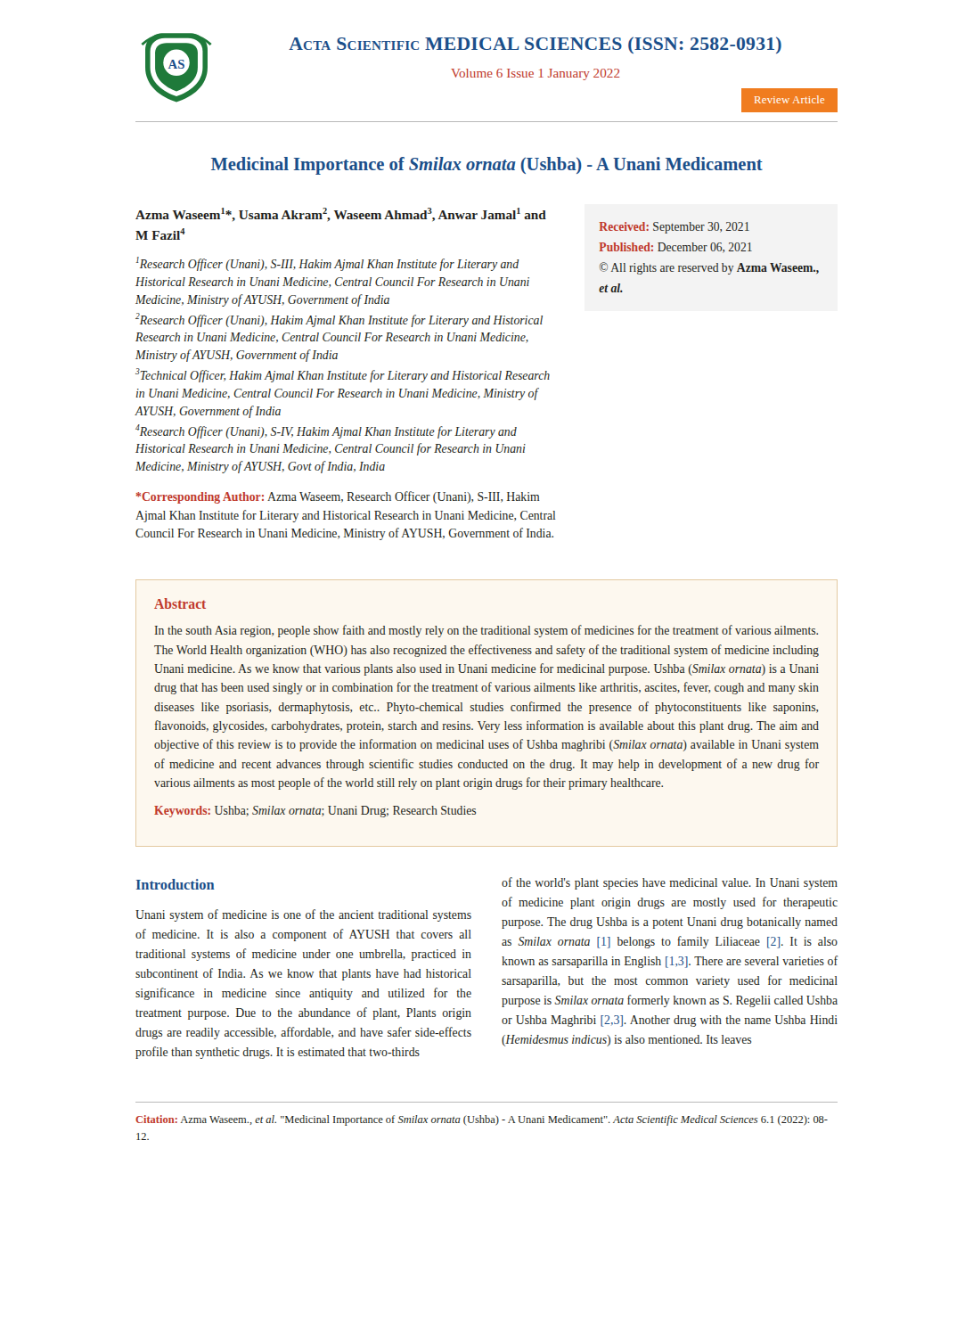AS
Acta Scientific MEDICAL SCIENCES (ISSN: 2582-0931)
Volume 6 Issue 1 January 2022
Review Article
Medicinal Importance of Smilax ornata (Ushba) - A Unani Medicament
Azma Waseem1*, Usama Akram2, Waseem Ahmad3, Anwar Jamal1 and M Fazil4
1Research Officer (Unani), S-III, Hakim Ajmal Khan Institute for Literary and Historical Research in Unani Medicine, Central Council For Research in Unani Medicine, Ministry of AYUSH, Government of India
2Research Officer (Unani), Hakim Ajmal Khan Institute for Literary and Historical Research in Unani Medicine, Central Council For Research in Unani Medicine, Ministry of AYUSH, Government of India
3Technical Officer, Hakim Ajmal Khan Institute for Literary and Historical Research in Unani Medicine, Central Council For Research in Unani Medicine, Ministry of AYUSH, Government of India
4Research Officer (Unani), S-IV, Hakim Ajmal Khan Institute for Literary and Historical Research in Unani Medicine, Central Council for Research in Unani Medicine, Ministry of AYUSH, Govt of India, India
*Corresponding Author: Azma Waseem, Research Officer (Unani), S-III, Hakim Ajmal Khan Institute for Literary and Historical Research in Unani Medicine, Central Council For Research in Unani Medicine, Ministry of AYUSH, Government of India.
Received: September 30, 2021
Published: December 06, 2021
© All rights are reserved by Azma Waseem., et al.
Abstract
In the south Asia region, people show faith and mostly rely on the traditional system of medicines for the treatment of various ailments. The World Health organization (WHO) has also recognized the effectiveness and safety of the traditional system of medicine including Unani medicine. As we know that various plants also used in Unani medicine for medicinal purpose. Ushba (Smilax ornata) is a Unani drug that has been used singly or in combination for the treatment of various ailments like arthritis, ascites, fever, cough and many skin diseases like psoriasis, dermaphytosis, etc.. Phyto-chemical studies confirmed the presence of phytoconstituents like saponins, flavonoids, glycosides, carbohydrates, protein, starch and resins. Very less information is available about this plant drug. The aim and objective of this review is to provide the information on medicinal uses of Ushba maghribi (Smilax ornata) available in Unani system of medicine and recent advances through scientific studies conducted on the drug. It may help in development of a new drug for various ailments as most people of the world still rely on plant origin drugs for their primary healthcare.
Keywords: Ushba; Smilax ornata; Unani Drug; Research Studies
Introduction
Unani system of medicine is one of the ancient traditional systems of medicine. It is also a component of AYUSH that covers all traditional systems of medicine under one umbrella, practiced in subcontinent of India. As we know that plants have had historical significance in medicine since antiquity and utilized for the treatment purpose. Due to the abundance of plant, Plants origin drugs are readily accessible, affordable, and have safer side-effects profile than synthetic drugs. It is estimated that two-thirds
of the world's plant species have medicinal value. In Unani system of medicine plant origin drugs are mostly used for therapeutic purpose. The drug Ushba is a potent Unani drug botanically named as Smilax ornata [1] belongs to family Liliaceae [2]. It is also known as sarsaparilla in English [1,3]. There are several varieties of sarsaparilla, but the most common variety used for medicinal purpose is Smilax ornata formerly known as S. Regelii called Ushba or Ushba Maghribi [2,3]. Another drug with the name Ushba Hindi (Hemidesmus indicus) is also mentioned. Its leaves
Citation: Azma Waseem., et al. "Medicinal Importance of Smilax ornata (Ushba) - A Unani Medicament". Acta Scientific Medical Sciences 6.1 (2022): 08-12.